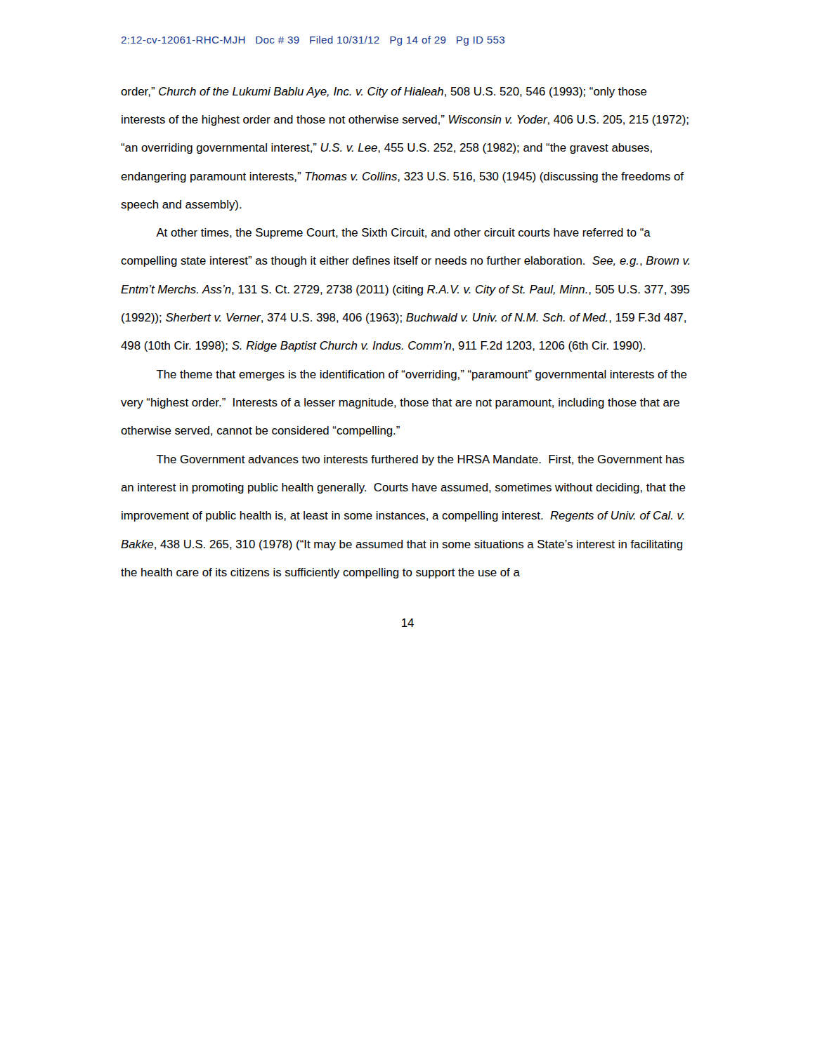2:12-cv-12061-RHC-MJH Doc # 39 Filed 10/31/12 Pg 14 of 29 Pg ID 553
order,” Church of the Lukumi Bablu Aye, Inc. v. City of Hialeah, 508 U.S. 520, 546 (1993); “only those interests of the highest order and those not otherwise served,” Wisconsin v. Yoder, 406 U.S. 205, 215 (1972); “an overriding governmental interest,” U.S. v. Lee, 455 U.S. 252, 258 (1982); and “the gravest abuses, endangering paramount interests,” Thomas v. Collins, 323 U.S. 516, 530 (1945) (discussing the freedoms of speech and assembly).
At other times, the Supreme Court, the Sixth Circuit, and other circuit courts have referred to “a compelling state interest” as though it either defines itself or needs no further elaboration. See, e.g., Brown v. Entm’t Merchs. Ass’n, 131 S. Ct. 2729, 2738 (2011) (citing R.A.V. v. City of St. Paul, Minn., 505 U.S. 377, 395 (1992)); Sherbert v. Verner, 374 U.S. 398, 406 (1963); Buchwald v. Univ. of N.M. Sch. of Med., 159 F.3d 487, 498 (10th Cir. 1998); S. Ridge Baptist Church v. Indus. Comm’n, 911 F.2d 1203, 1206 (6th Cir. 1990).
The theme that emerges is the identification of “overriding,” “paramount” governmental interests of the very “highest order.” Interests of a lesser magnitude, those that are not paramount, including those that are otherwise served, cannot be considered “compelling.”
The Government advances two interests furthered by the HRSA Mandate. First, the Government has an interest in promoting public health generally. Courts have assumed, sometimes without deciding, that the improvement of public health is, at least in some instances, a compelling interest. Regents of Univ. of Cal. v. Bakke, 438 U.S. 265, 310 (1978) (“It may be assumed that in some situations a State’s interest in facilitating the health care of its citizens is sufficiently compelling to support the use of a
14